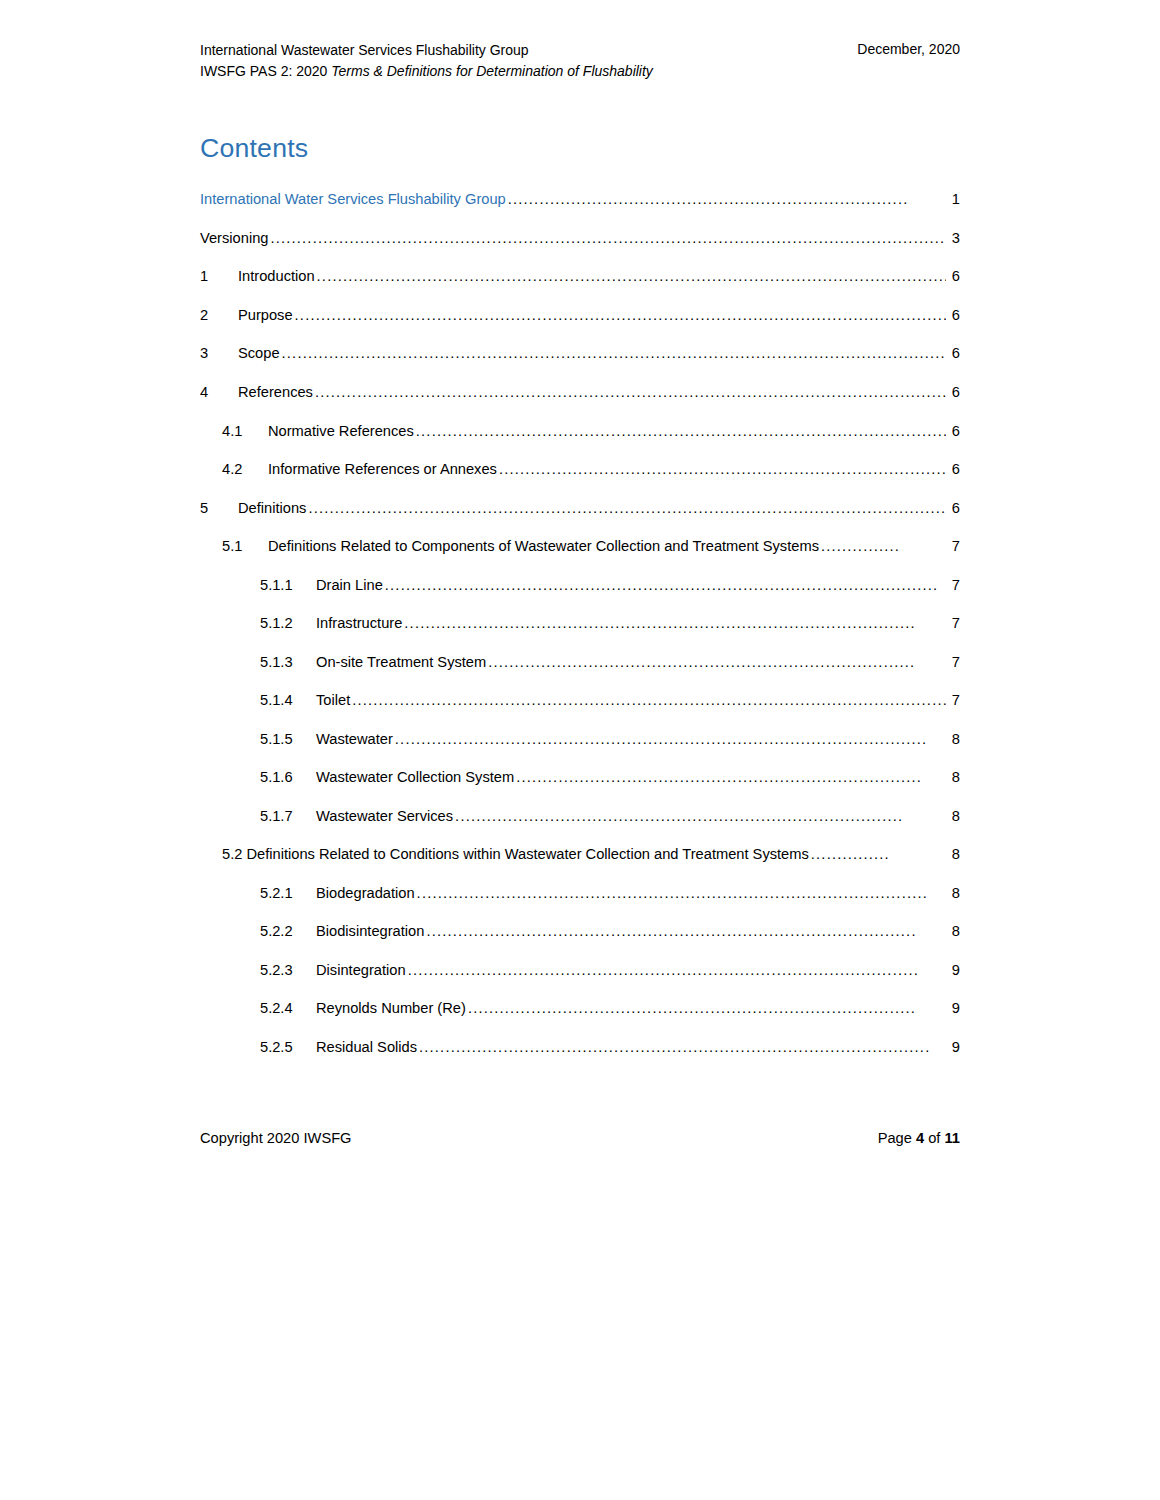International Wastewater Services Flushability Group
IWSFG PAS 2: 2020 Terms & Definitions for Determination of Flushability
December, 2020
Contents
International Water Services Flushability Group ............................................................................ 1
Versioning ................................................................................................................................. 3
1 Introduction ......................................................................................................................... 6
2 Purpose .............................................................................................................................. 6
3 Scope ................................................................................................................................. 6
4 References .......................................................................................................................... 6
4.1 Normative References ......................................................................................................... 6
4.2 Informative References or Annexes ......................................................................................... 6
5 Definitions .......................................................................................................................... 6
5.1 Definitions Related to Components of Wastewater Collection and Treatment Systems ............... 7
5.1.1 Drain Line ......................................................................................................... 7
5.1.2 Infrastructure ................................................................................................. 7
5.1.3 On-site Treatment System ................................................................................. 7
5.1.4 Toilet ................................................................................................................. 7
5.1.5 Wastewater ..................................................................................................... 8
5.1.6 Wastewater Collection System ............................................................................. 8
5.1.7 Wastewater Services ..................................................................................... 8
5.2 Definitions Related to Conditions within Wastewater Collection and Treatment Systems ............... 8
5.2.1 Biodegradation ................................................................................................. 8
5.2.2 Biodisintegration ............................................................................................. 8
5.2.3 Disintegration ................................................................................................. 9
5.2.4 Reynolds Number (Re) ..................................................................................... 9
5.2.5 Residual Solids ................................................................................................. 9
Copyright 2020 IWSFG
Page 4 of 11